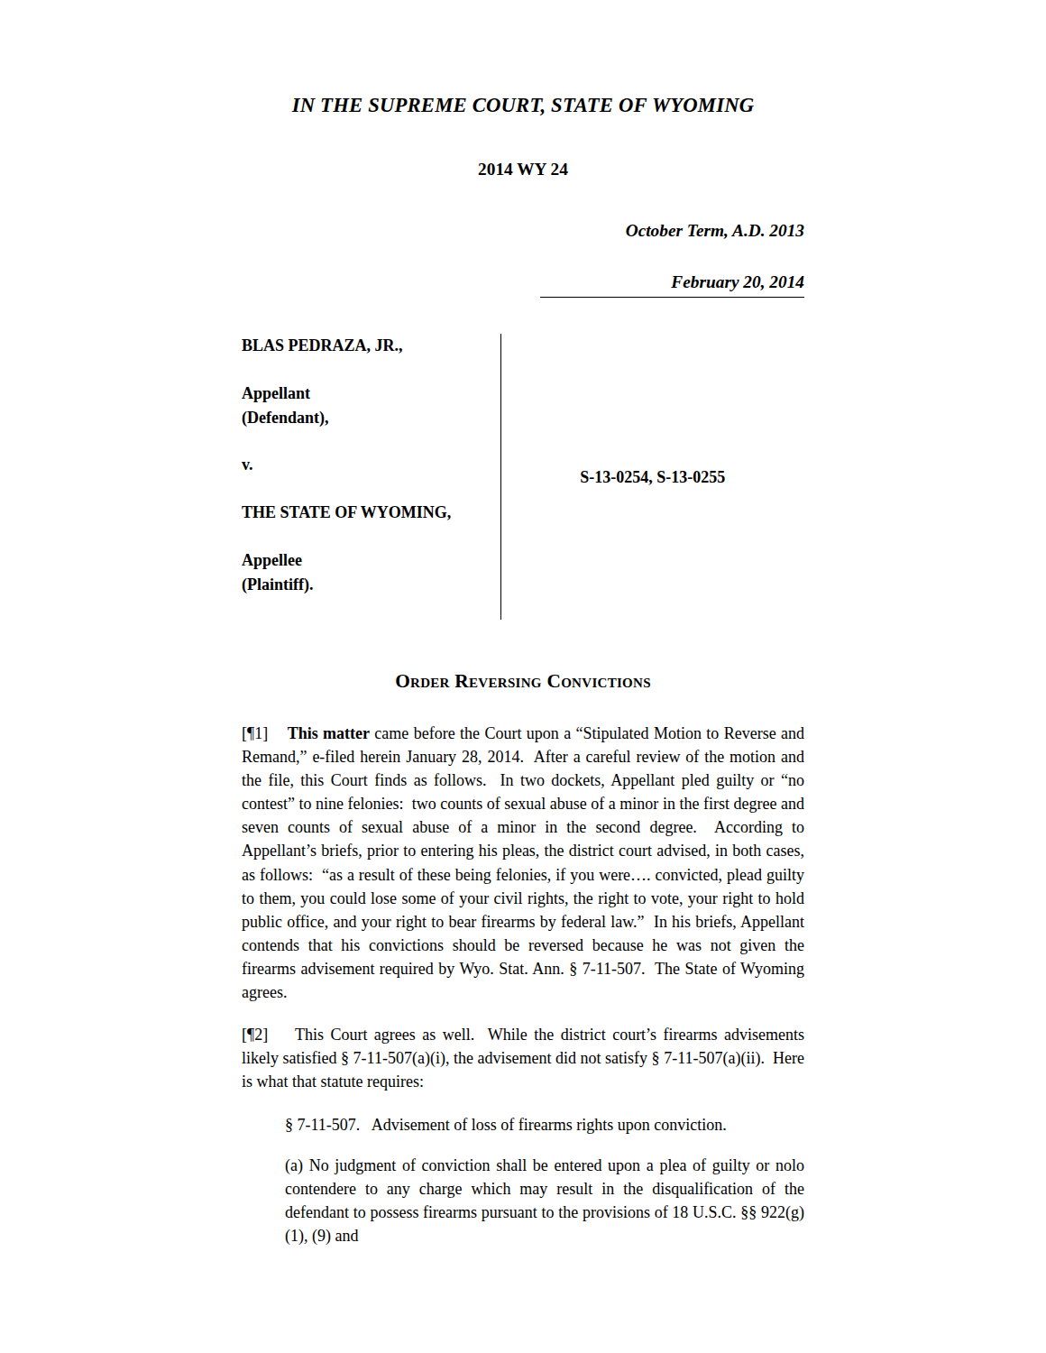IN THE SUPREME COURT, STATE OF WYOMING
2014 WY 24
October Term, A.D. 2013
February 20, 2014
| BLAS PEDRAZA, JR., Appellant (Defendant), v. THE STATE OF WYOMING, Appellee (Plaintiff). | S-13-0254, S-13-0255 |
Order Reversing Convictions
[¶1] This matter came before the Court upon a “Stipulated Motion to Reverse and Remand,” e-filed herein January 28, 2014. After a careful review of the motion and the file, this Court finds as follows. In two dockets, Appellant pled guilty or “no contest” to nine felonies: two counts of sexual abuse of a minor in the first degree and seven counts of sexual abuse of a minor in the second degree. According to Appellant’s briefs, prior to entering his pleas, the district court advised, in both cases, as follows: “as a result of these being felonies, if you were…. convicted, plead guilty to them, you could lose some of your civil rights, the right to vote, your right to hold public office, and your right to bear firearms by federal law.” In his briefs, Appellant contends that his convictions should be reversed because he was not given the firearms advisement required by Wyo. Stat. Ann. § 7-11-507. The State of Wyoming agrees.
[¶2] This Court agrees as well. While the district court’s firearms advisements likely satisfied § 7-11-507(a)(i), the advisement did not satisfy § 7-11-507(a)(ii). Here is what that statute requires:
§ 7-11-507. Advisement of loss of firearms rights upon conviction.
(a) No judgment of conviction shall be entered upon a plea of guilty or nolo contendere to any charge which may result in the disqualification of the defendant to possess firearms pursuant to the provisions of 18 U.S.C. §§ 922(g)(1), (9) and